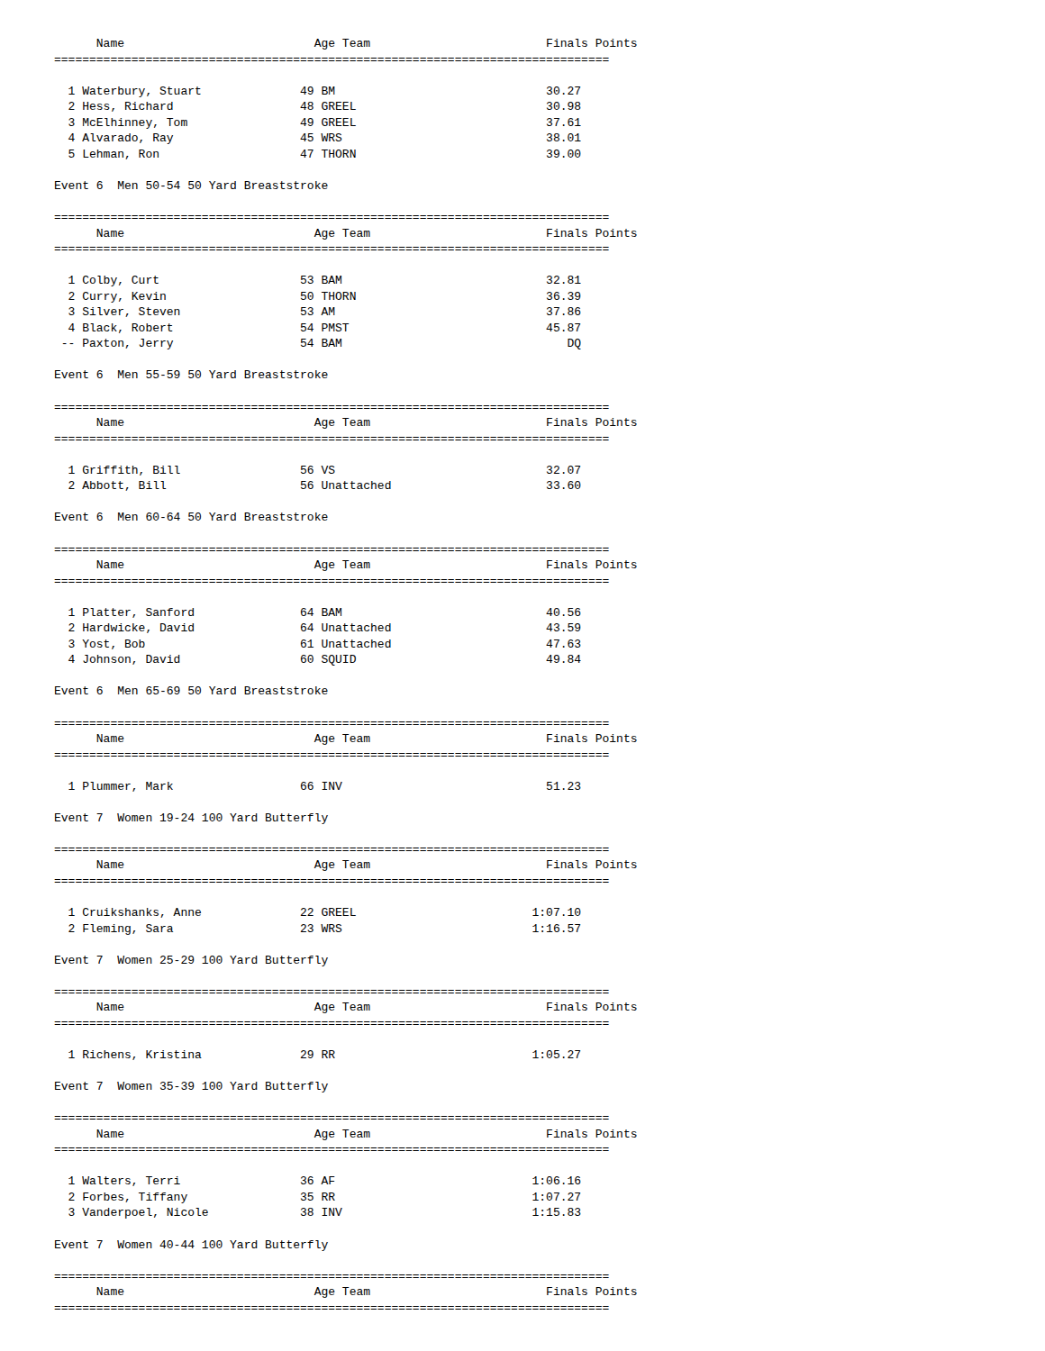Name                           Age Team                         Finals Points
===============================================================================

  1 Waterbury, Stuart              49 BM                              30.27
  2 Hess, Richard                  48 GREEL                           30.98
  3 McElhinney, Tom                49 GREEL                           37.61
  4 Alvarado, Ray                  45 WRS                             38.01
  5 Lehman, Ron                    47 THORN                           39.00

Event 6  Men 50-54 50 Yard Breaststroke

===============================================================================
      Name                           Age Team                         Finals Points
===============================================================================

  1 Colby, Curt                    53 BAM                             32.81
  2 Curry, Kevin                   50 THORN                           36.39
  3 Silver, Steven                 53 AM                              37.86
  4 Black, Robert                  54 PMST                            45.87
 -- Paxton, Jerry                  54 BAM                                DQ

Event 6  Men 55-59 50 Yard Breaststroke

===============================================================================
      Name                           Age Team                         Finals Points
===============================================================================

  1 Griffith, Bill                 56 VS                              32.07
  2 Abbott, Bill                   56 Unattached                      33.60

Event 6  Men 60-64 50 Yard Breaststroke

===============================================================================
      Name                           Age Team                         Finals Points
===============================================================================

  1 Platter, Sanford               64 BAM                             40.56
  2 Hardwicke, David               64 Unattached                      43.59
  3 Yost, Bob                      61 Unattached                      47.63
  4 Johnson, David                 60 SQUID                           49.84

Event 6  Men 65-69 50 Yard Breaststroke

===============================================================================
      Name                           Age Team                         Finals Points
===============================================================================

  1 Plummer, Mark                  66 INV                             51.23

Event 7  Women 19-24 100 Yard Butterfly

===============================================================================
      Name                           Age Team                         Finals Points
===============================================================================

  1 Cruikshanks, Anne              22 GREEL                         1:07.10
  2 Fleming, Sara                  23 WRS                           1:16.57

Event 7  Women 25-29 100 Yard Butterfly

===============================================================================
      Name                           Age Team                         Finals Points
===============================================================================

  1 Richens, Kristina              29 RR                            1:05.27

Event 7  Women 35-39 100 Yard Butterfly

===============================================================================
      Name                           Age Team                         Finals Points
===============================================================================

  1 Walters, Terri                 36 AF                            1:06.16
  2 Forbes, Tiffany                35 RR                            1:07.27
  3 Vanderpoel, Nicole             38 INV                           1:15.83

Event 7  Women 40-44 100 Yard Butterfly

===============================================================================
      Name                           Age Team                         Finals Points
===============================================================================